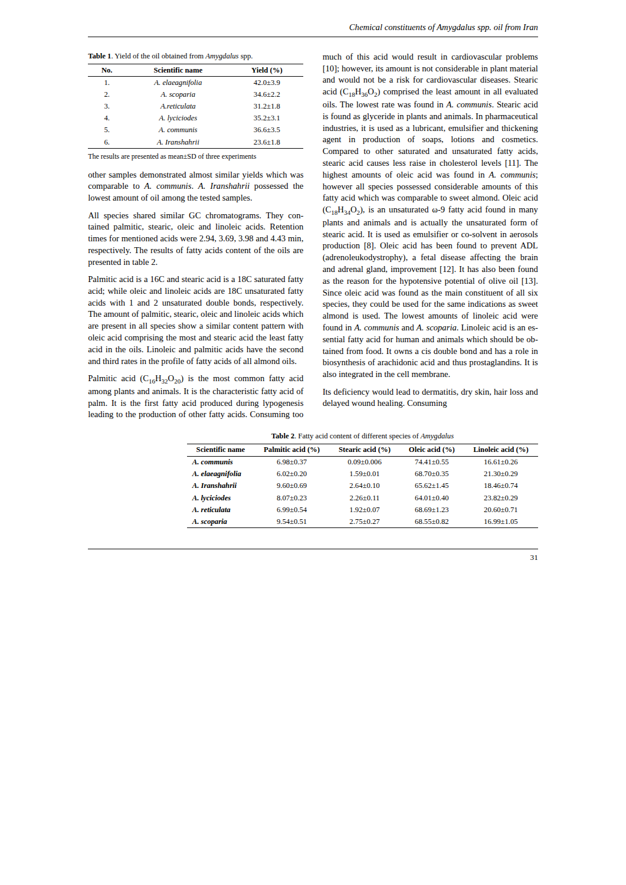Chemical constituents of Amygdalus spp. oil from Iran
Table 1 . Yield of the oil obtained from Amygdalus spp.
| No. | Scientific name | Yield (%) |
| --- | --- | --- |
| 1. | A. elaeagnifolia | 42.0±3.9 |
| 2. | A. scoparia | 34.6±2.2 |
| 3. | A.reticulata | 31.2±1.8 |
| 4. | A. lyciciodes | 35.2±3.1 |
| 5. | A. communis | 36.6±3.5 |
| 6. | A. Iranshahrii | 23.6±1.8 |
The results are presented as mean±SD of three experiments
other samples demonstrated almost similar yields which was comparable to A. communis. A. Iranshahrii possessed the lowest amount of oil among the tested samples.
All species shared similar GC chromatograms. They contained palmitic, stearic, oleic and linoleic acids. Retention times for mentioned acids were 2.94, 3.69, 3.98 and 4.43 min, respectively. The results of fatty acids content of the oils are presented in table 2.
Palmitic acid is a 16C and stearic acid is a 18C saturated fatty acid; while oleic and linoleic acids are 18C unsaturated fatty acids with 1 and 2 unsaturated double bonds, respectively. The amount of palmitic, stearic, oleic and linoleic acids which are present in all species show a similar content pattern with oleic acid comprising the most and stearic acid the least fatty acid in the oils. Linoleic and palmitic acids have the second and third rates in the profile of fatty acids of all almond oils.
Palmitic acid (C16H32O20) is the most common fatty acid among plants and animals. It is the characteristic fatty acid of palm. It is the first fatty acid produced during lypogenesis leading to the production of other fatty acids. Consuming too much of this acid would result in cardiovascular problems [10]; however, its amount is not considerable in plant material and would not be a risk for cardiovascular diseases. Stearic acid (C18H36O2) comprised the least amount in all evaluated oils. The lowest rate was found in A. communis. Stearic acid is found as glyceride in plants and animals. In pharmaceutical industries, it is used as a lubricant, emulsifier and thickening agent in production of soaps, lotions and cosmetics. Compared to other saturated and unsaturated fatty acids, stearic acid causes less raise in cholesterol levels [11]. The highest amounts of oleic acid was found in A. communis; however all species possessed considerable amounts of this fatty acid which was comparable to sweet almond. Oleic acid (C18H34O2), is an unsaturated ω-9 fatty acid found in many plants and animals and is actually the unsaturated form of stearic acid. It is used as emulsifier or co-solvent in aerosols production [8]. Oleic acid has been found to prevent ADL (adrenoleukodystrophy), a fetal disease affecting the brain and adrenal gland, improvement [12]. It has also been found as the reason for the hypotensive potential of olive oil [13]. Since oleic acid was found as the main constituent of all six species, they could be used for the same indications as sweet almond is used. The lowest amounts of linoleic acid were found in A. communis and A. scoparia. Linoleic acid is an essential fatty acid for human and animals which should be obtained from food. It owns a cis double bond and has a role in biosynthesis of arachidonic acid and thus prostaglandins. It is also integrated in the cell membrane.
Its deficiency would lead to dermatitis, dry skin, hair loss and delayed wound healing. Consuming
Table 2 . Fatty acid content of different species of Amygdalus
| Scientific name | Palmitic acid (%) | Stearic acid (%) | Oleic acid (%) | Linoleic acid (%) |
| --- | --- | --- | --- | --- |
| A. communis | 6.98±0.37 | 0.09±0.006 | 74.41±0.55 | 16.61±0.26 |
| A. elaeagnifolia | 6.02±0.20 | 1.59±0.01 | 68.70±0.35 | 21.30±0.29 |
| A. Iranshahrii | 9.60±0.69 | 2.64±0.10 | 65.62±1.45 | 18.46±0.74 |
| A. lyciciodes | 8.07±0.23 | 2.26±0.11 | 64.01±0.40 | 23.82±0.29 |
| A. reticulata | 6.99±0.54 | 1.92±0.07 | 68.69±1.23 | 20.60±0.71 |
| A. scoparia | 9.54±0.51 | 2.75±0.27 | 68.55±0.82 | 16.99±1.05 |
31